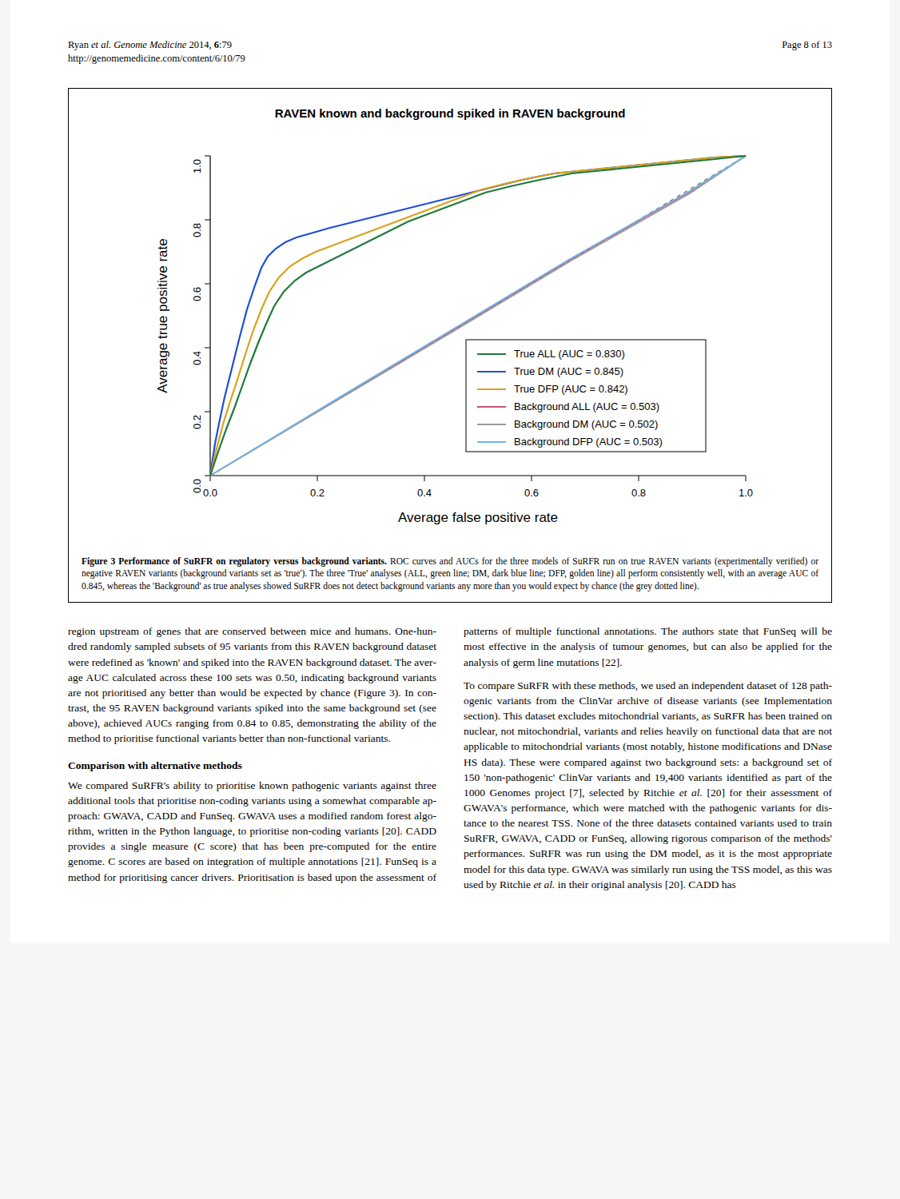Ryan et al. Genome Medicine 2014, 6:79
http://genomemedicine.com/content/6/10/79
Page 8 of 13
RAVEN known and background spiked in RAVEN background 0.0 0.2 0.4 0.6 0.8 1.0 0.0 0.2 0.4 0.6 0.8 1.0 Average false positive rate Average true positive rate True ALL (AUC = 0.830) True DM (AUC = 0.845) True DFP (AUC = 0.842) Background ALL (AUC = 0.503) Background DM (AUC = 0.502) Background DFP (AUC = 0.503)
Figure 3 Performance of SuRFR on regulatory versus background variants. ROC curves and AUCs for the three models of SuRFR run on true RAVEN variants (experimentally verified) or negative RAVEN variants (background variants set as 'true'). The three 'True' analyses (ALL, green line; DM, dark blue line; DFP, golden line) all perform consistently well, with an average AUC of 0.845, whereas the 'Background' as true analyses showed SuRFR does not detect background variants any more than you would expect by chance (the grey dotted line).
region upstream of genes that are conserved between mice and humans. One-hundred randomly sampled subsets of 95 variants from this RAVEN background dataset were redefined as 'known' and spiked into the RAVEN background dataset. The average AUC calculated across these 100 sets was 0.50, indicating background variants are not prioritised any better than would be expected by chance (Figure 3). In contrast, the 95 RAVEN background variants spiked into the same background set (see above), achieved AUCs ranging from 0.84 to 0.85, demonstrating the ability of the method to prioritise functional variants better than non-functional variants.
Comparison with alternative methods
We compared SuRFR's ability to prioritise known pathogenic variants against three additional tools that prioritise non-coding variants using a somewhat comparable approach: GWAVA, CADD and FunSeq. GWAVA uses a modified random forest algorithm, written in the Python language, to prioritise non-coding variants [20]. CADD provides a single measure (C score) that has been pre-computed for the entire genome. C scores are based on integration of multiple annotations [21]. FunSeq is a method for prioritising cancer drivers. Prioritisation is based upon the assessment of patterns of multiple functional annotations. The authors state that FunSeq will be most effective in the analysis of tumour genomes, but can also be applied for the analysis of germ line mutations [22].
To compare SuRFR with these methods, we used an independent dataset of 128 pathogenic variants from the ClinVar archive of disease variants (see Implementation section). This dataset excludes mitochondrial variants, as SuRFR has been trained on nuclear, not mitochondrial, variants and relies heavily on functional data that are not applicable to mitochondrial variants (most notably, histone modifications and DNase HS data). These were compared against two background sets: a background set of 150 'non-pathogenic' ClinVar variants and 19,400 variants identified as part of the 1000 Genomes project [7], selected by Ritchie et al. [20] for their assessment of GWAVA's performance, which were matched with the pathogenic variants for distance to the nearest TSS. None of the three datasets contained variants used to train SuRFR, GWAVA, CADD or FunSeq, allowing rigorous comparison of the methods' performances. SuRFR was run using the DM model, as it is the most appropriate model for this data type. GWAVA was similarly run using the TSS model, as this was used by Ritchie et al. in their original analysis [20]. CADD has